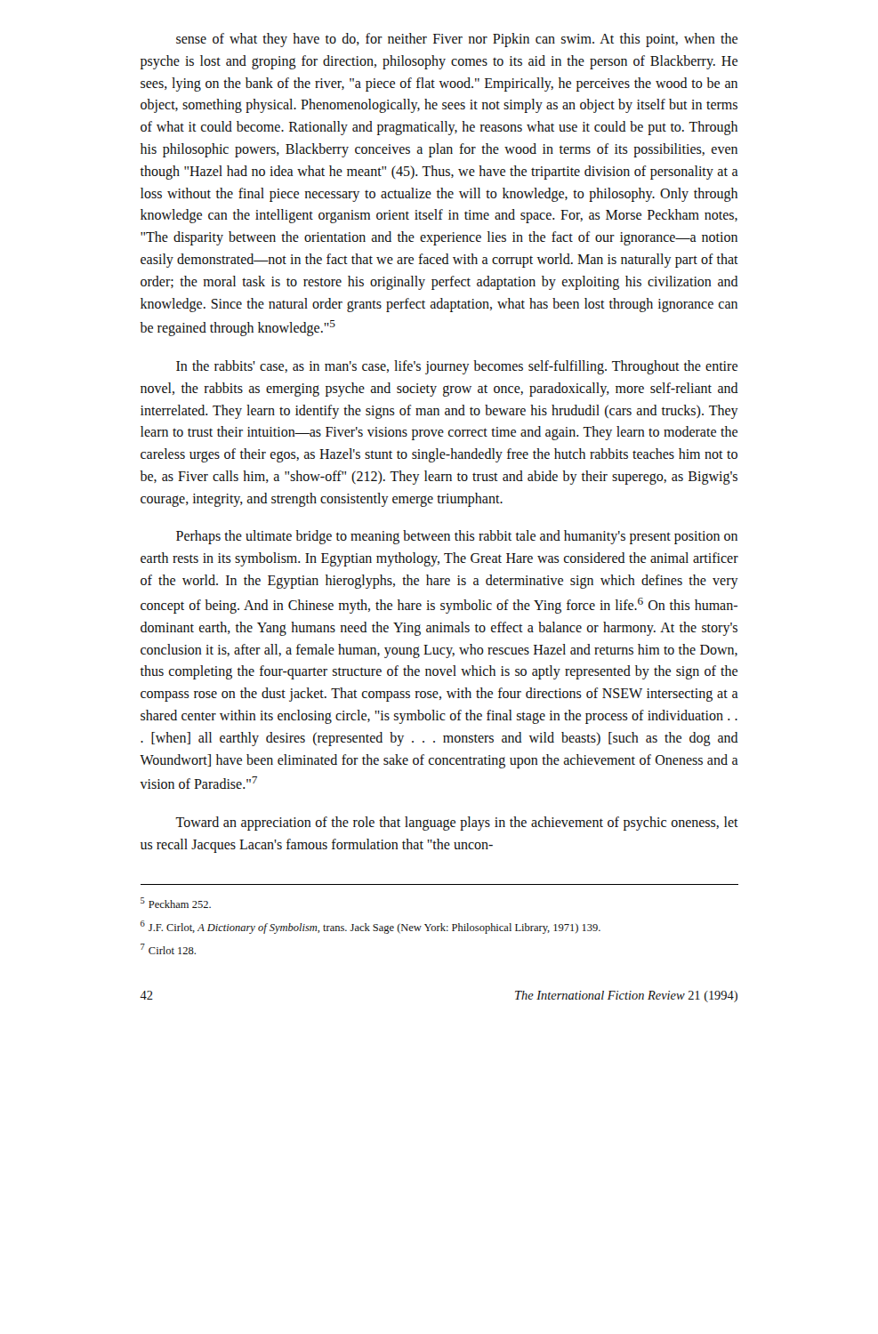sense of what they have to do, for neither Fiver nor Pipkin can swim. At this point, when the psyche is lost and groping for direction, philosophy comes to its aid in the person of Blackberry. He sees, lying on the bank of the river, "a piece of flat wood." Empirically, he perceives the wood to be an object, something physical. Phenomenologically, he sees it not simply as an object by itself but in terms of what it could become. Rationally and pragmatically, he reasons what use it could be put to. Through his philosophic powers, Blackberry conceives a plan for the wood in terms of its possibilities, even though "Hazel had no idea what he meant" (45). Thus, we have the tripartite division of personality at a loss without the final piece necessary to actualize the will to knowledge, to philosophy. Only through knowledge can the intelligent organism orient itself in time and space. For, as Morse Peckham notes, "The disparity between the orientation and the experience lies in the fact of our ignorance—a notion easily demonstrated—not in the fact that we are faced with a corrupt world. Man is naturally part of that order; the moral task is to restore his originally perfect adaptation by exploiting his civilization and knowledge. Since the natural order grants perfect adaptation, what has been lost through ignorance can be regained through knowledge."5
In the rabbits' case, as in man's case, life's journey becomes self-fulfilling. Throughout the entire novel, the rabbits as emerging psyche and society grow at once, paradoxically, more self-reliant and interrelated. They learn to identify the signs of man and to beware his hrududil (cars and trucks). They learn to trust their intuition—as Fiver's visions prove correct time and again. They learn to moderate the careless urges of their egos, as Hazel's stunt to single-handedly free the hutch rabbits teaches him not to be, as Fiver calls him, a "show-off" (212). They learn to trust and abide by their superego, as Bigwig's courage, integrity, and strength consistently emerge triumphant.
Perhaps the ultimate bridge to meaning between this rabbit tale and humanity's present position on earth rests in its symbolism. In Egyptian mythology, The Great Hare was considered the animal artificer of the world. In the Egyptian hieroglyphs, the hare is a determinative sign which defines the very concept of being. And in Chinese myth, the hare is symbolic of the Ying force in life.6 On this human-dominant earth, the Yang humans need the Ying animals to effect a balance or harmony. At the story's conclusion it is, after all, a female human, young Lucy, who rescues Hazel and returns him to the Down, thus completing the four-quarter structure of the novel which is so aptly represented by the sign of the compass rose on the dust jacket. That compass rose, with the four directions of NSEW intersecting at a shared center within its enclosing circle, "is symbolic of the final stage in the process of individuation . . . [when] all earthly desires (represented by . . . monsters and wild beasts) [such as the dog and Woundwort] have been eliminated for the sake of concentrating upon the achievement of Oneness and a vision of Paradise."7
Toward an appreciation of the role that language plays in the achievement of psychic oneness, let us recall Jacques Lacan's famous formulation that "the uncon-
5Peckham 252.
6J.F. Cirlot, A Dictionary of Symbolism, trans. Jack Sage (New York: Philosophical Library, 1971) 139.
7Cirlot 128.
42 The International Fiction Review 21 (1994)